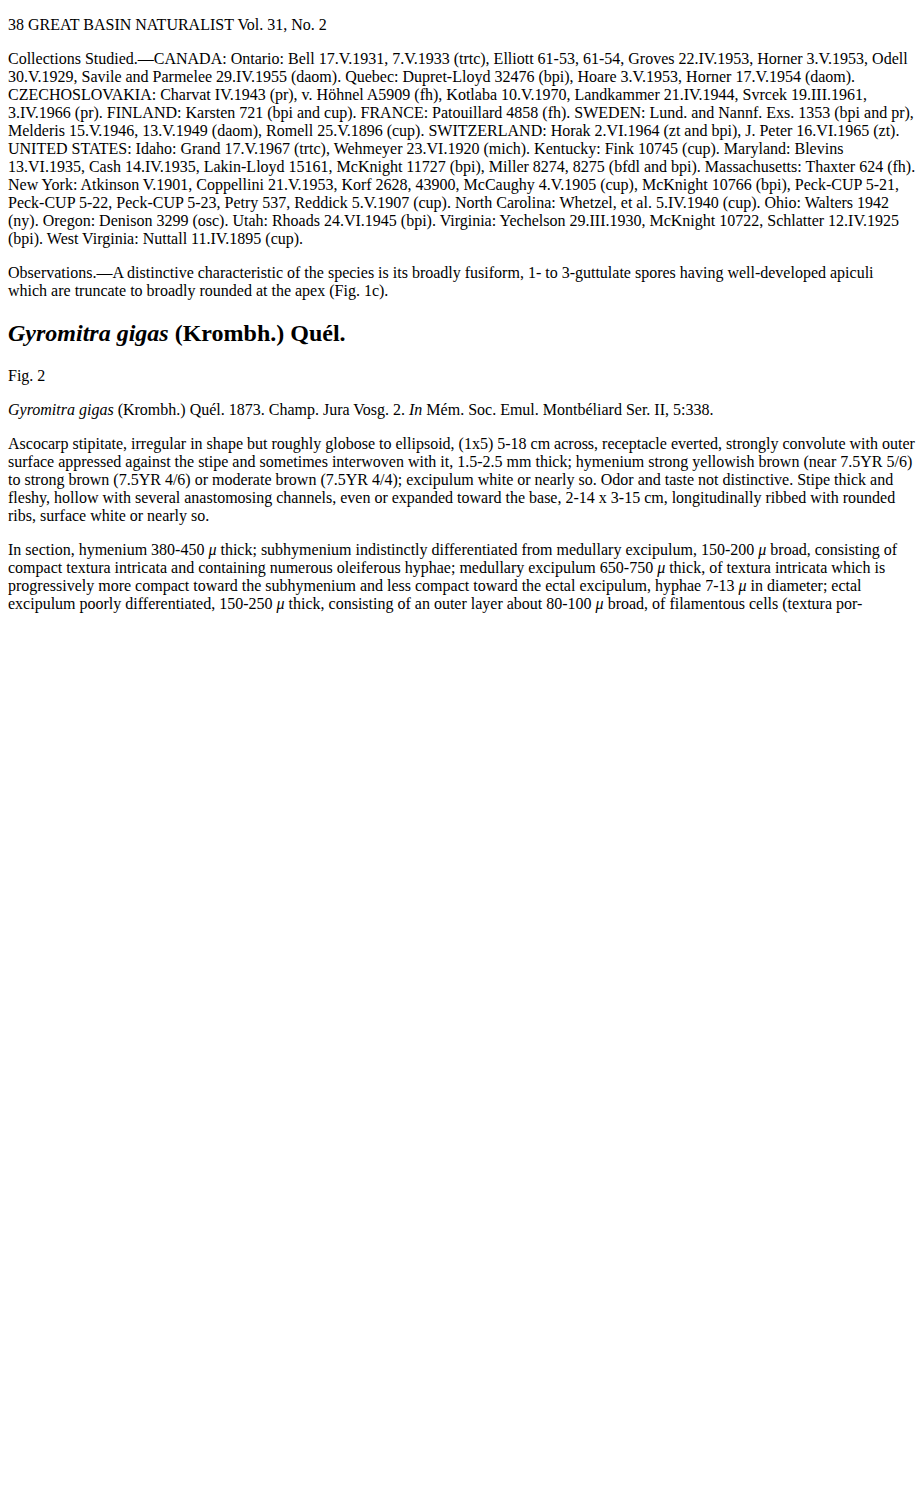38 GREAT BASIN NATURALIST Vol. 31, No. 2
Collections Studied.—CANADA: Ontario: Bell 17.V.1931, 7.V.1933 (trtc), Elliott 61-53, 61-54, Groves 22.IV.1953, Horner 3.V.1953, Odell 30.V.1929, Savile and Parmelee 29.IV.1955 (daom). Quebec: Dupret-Lloyd 32476 (bpi), Hoare 3.V.1953, Horner 17.V.1954 (daom). CZECHOSLOVAKIA: Charvat IV.1943 (pr), v. Höhnel A5909 (fh), Kotlaba 10.V.1970, Landkammer 21.IV.1944, Svrcek 19.III.1961, 3.IV.1966 (pr). FINLAND: Karsten 721 (bpi and cup). FRANCE: Patouillard 4858 (fh). SWEDEN: Lund. and Nannf. Exs. 1353 (bpi and pr), Melderis 15.V.1946, 13.V.1949 (daom), Romell 25.V.1896 (cup). SWITZERLAND: Horak 2.VI.1964 (zt and bpi), J. Peter 16.VI.1965 (zt). UNITED STATES: Idaho: Grand 17.V.1967 (trtc), Wehmeyer 23.VI.1920 (mich). Kentucky: Fink 10745 (cup). Maryland: Blevins 13.VI.1935, Cash 14.IV.1935, Lakin-Lloyd 15161, McKnight 11727 (bpi), Miller 8274, 8275 (bfdl and bpi). Massachusetts: Thaxter 624 (fh). New York: Atkinson V.1901, Coppellini 21.V.1953, Korf 2628, 43900, McCaughy 4.V.1905 (cup), McKnight 10766 (bpi), Peck-CUP 5-21, Peck-CUP 5-22, Peck-CUP 5-23, Petry 537, Reddick 5.V.1907 (cup). North Carolina: Whetzel, et al. 5.IV.1940 (cup). Ohio: Walters 1942 (ny). Oregon: Denison 3299 (osc). Utah: Rhoads 24.VI.1945 (bpi). Virginia: Yechelson 29.III.1930, McKnight 10722, Schlatter 12.IV.1925 (bpi). West Virginia: Nuttall 11.IV.1895 (cup).
Observations.—A distinctive characteristic of the species is its broadly fusiform, 1- to 3-guttulate spores having well-developed apiculi which are truncate to broadly rounded at the apex (Fig. 1c).
Gyromitra gigas (Krombh.) Quél.
Fig. 2
Gyromitra gigas (Krombh.) Quél. 1873. Champ. Jura Vosg. 2. In Mém. Soc. Emul. Montbéliard Ser. II, 5:338.
Ascocarp stipitate, irregular in shape but roughly globose to ellipsoid, (1x5) 5-18 cm across, receptacle everted, strongly convolute with outer surface appressed against the stipe and sometimes interwoven with it, 1.5-2.5 mm thick; hymenium strong yellowish brown (near 7.5YR 5/6) to strong brown (7.5YR 4/6) or moderate brown (7.5YR 4/4); excipulum white or nearly so. Odor and taste not distinctive. Stipe thick and fleshy, hollow with several anastomosing channels, even or expanded toward the base, 2-14 x 3-15 cm, longitudinally ribbed with rounded ribs, surface white or nearly so.
In section, hymenium 380-450 μ thick; subhymenium indistinctly differentiated from medullary excipulum, 150-200 μ broad, consisting of compact textura intricata and containing numerous oleiferous hyphae; medullary excipulum 650-750 μ thick, of textura intricata which is progressively more compact toward the subhymenium and less compact toward the ectal excipulum, hyphae 7-13 μ in diameter; ectal excipulum poorly differentiated, 150-250 μ thick, consisting of an outer layer about 80-100 μ broad, of filamentous cells (textura por-